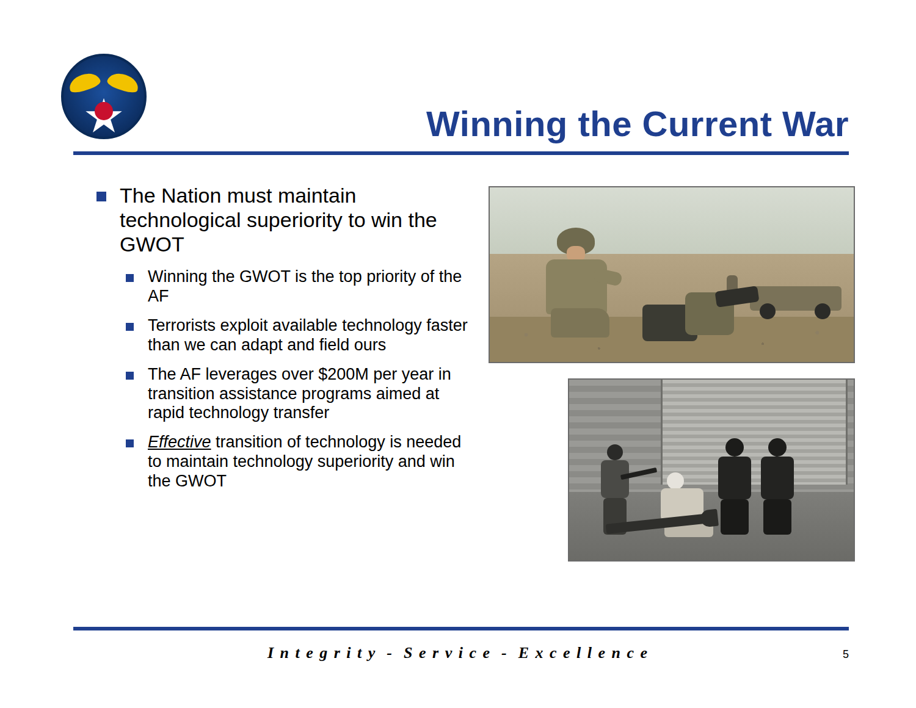Winning the Current War
The Nation must maintain technological superiority to win the GWOT
Winning the GWOT is the top priority of the AF
Terrorists exploit available technology faster than we can adapt and field ours
The AF leverages over $200M per year in transition assistance programs aimed at rapid technology transfer
Effective transition of technology is needed to maintain technology superiority and win the GWOT
I n t e g r i t y - S e r v i c e - E x c e l l e n c e
5